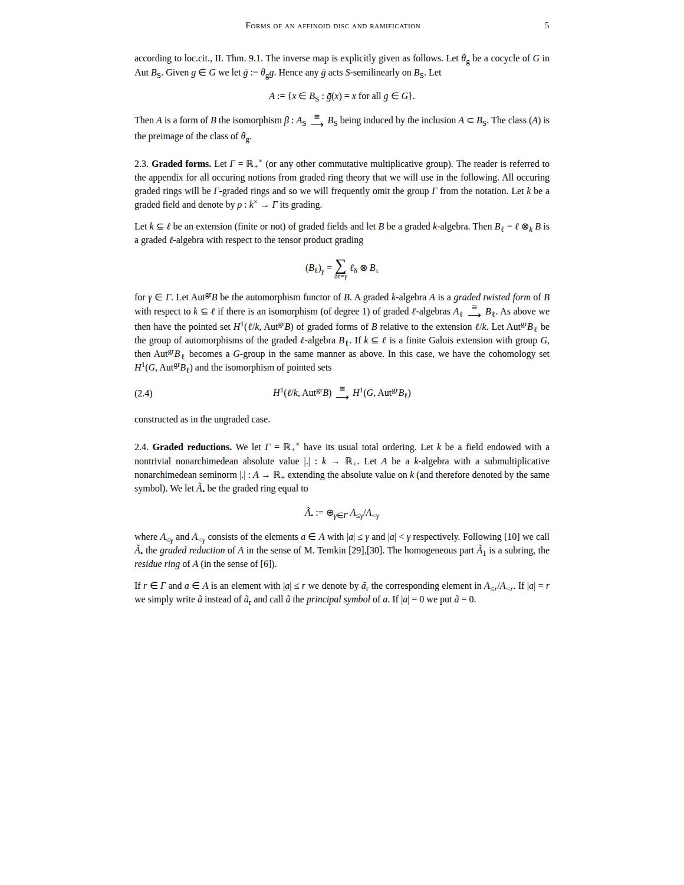Forms of an affinoid disc and ramification 5
according to loc.cit., II. Thm. 9.1. The inverse map is explicitly given as follows. Let θg be a cocycle of G in Aut BS. Given g ∈ G we let ḡ := θgg. Hence any ḡ acts S-semilinearly on BS. Let
A := {x ∈ BS : ḡ(x) = x for all g ∈ G}.
Then A is a form of B the isomorphism β : AS ≅⟶ BS being induced by the inclusion A ⊂ BS. The class (A) is the preimage of the class of θg.
2.3. Graded forms. Let Γ = ℝ+× (or any other commutative multiplicative group). The reader is referred to the appendix for all occuring notions from graded ring theory that we will use in the following. All occuring graded rings will be Γ-graded rings and so we will frequently omit the group Γ from the notation. Let k be a graded field and denote by ρ : k× → Γ its grading.
Let k ⊆ ℓ be an extension (finite or not) of graded fields and let B be a graded k-algebra. Then Bℓ = ℓ ⊗k B is a graded ℓ-algebra with respect to the tensor product grading
(Bℓ)γ = ∑δτ=γ ℓδ ⊗ Bτ
for γ ∈ Γ. Let AutgrB be the automorphism functor of B. A graded k-algebra A is a graded twisted form of B with respect to k ⊆ ℓ if there is an isomorphism (of degree 1) of graded ℓ-algebras Aℓ ≅⟶ Bℓ. As above we then have the pointed set H1(ℓ/k, AutgrB) of graded forms of B relative to the extension ℓ/k. Let AutgrBℓ be the group of automorphisms of the graded ℓ-algebra Bℓ. If k ⊆ ℓ is a finite Galois extension with group G, then AutgrBℓ becomes a G-group in the same manner as above. In this case, we have the cohomology set H1(G, AutgrBℓ) and the isomorphism of pointed sets
(2.4) H1(ℓ/k, AutgrB) ≅⟶ H1(G, AutgrBℓ)
constructed as in the ungraded case.
2.4. Graded reductions. We let Γ = ℝ+× have its usual total ordering. Let k be a field endowed with a nontrivial nonarchimedean absolute value |.| : k → ℝ+. Let A be a k-algebra with a submultiplicative nonarchimedean seminorm |.| : A → ℝ+ extending the absolute value on k (and therefore denoted by the same symbol). We let Ã• be the graded ring equal to
Ã• := ⊕γ∈Γ A≤γ/A<γ
where A≤γ and A<γ consists of the elements a ∈ A with |a| ≤ γ and |a| < γ respectively. Following [10] we call Ã• the graded reduction of A in the sense of M. Temkin [29],[30]. The homogeneous part Ã1 is a subring, the residue ring of A (in the sense of [6]).
If r ∈ Γ and a ∈ A is an element with |a| ≤ r we denote by ãr the corresponding element in A≤r/A<r. If |a| = r we simply write ã instead of ãr and call ã the principal symbol of a. If |a| = 0 we put ã = 0.